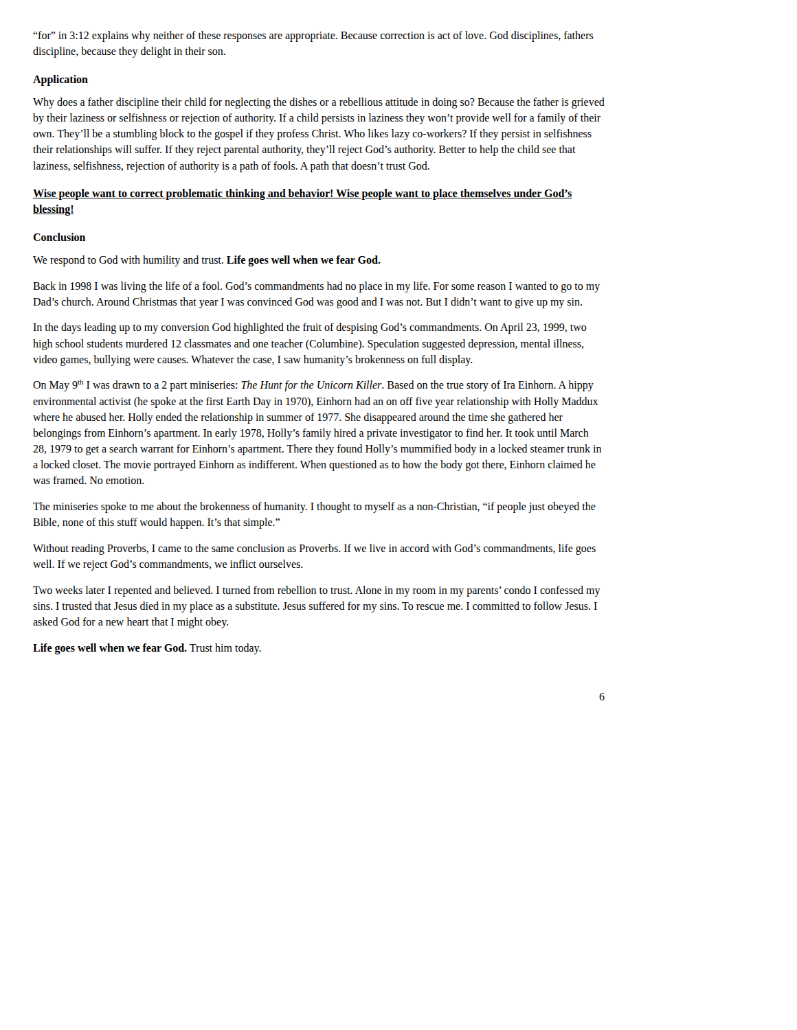“for” in 3:12 explains why neither of these responses are appropriate. Because correction is act of love. God disciplines, fathers discipline, because they delight in their son.
Application
Why does a father discipline their child for neglecting the dishes or a rebellious attitude in doing so? Because the father is grieved by their laziness or selfishness or rejection of authority. If a child persists in laziness they won’t provide well for a family of their own. They’ll be a stumbling block to the gospel if they profess Christ. Who likes lazy co-workers? If they persist in selfishness their relationships will suffer. If they reject parental authority, they’ll reject God’s authority. Better to help the child see that laziness, selfishness, rejection of authority is a path of fools. A path that doesn’t trust God.
Wise people want to correct problematic thinking and behavior! Wise people want to place themselves under God’s blessing!
Conclusion
We respond to God with humility and trust. Life goes well when we fear God.
Back in 1998 I was living the life of a fool. God’s commandments had no place in my life. For some reason I wanted to go to my Dad’s church. Around Christmas that year I was convinced God was good and I was not. But I didn’t want to give up my sin.
In the days leading up to my conversion God highlighted the fruit of despising God’s commandments. On April 23, 1999, two high school students murdered 12 classmates and one teacher (Columbine). Speculation suggested depression, mental illness, video games, bullying were causes. Whatever the case, I saw humanity’s brokenness on full display.
On May 9th I was drawn to a 2 part miniseries: The Hunt for the Unicorn Killer. Based on the true story of Ira Einhorn. A hippy environmental activist (he spoke at the first Earth Day in 1970), Einhorn had an on off five year relationship with Holly Maddux where he abused her. Holly ended the relationship in summer of 1977. She disappeared around the time she gathered her belongings from Einhorn’s apartment. In early 1978, Holly’s family hired a private investigator to find her. It took until March 28, 1979 to get a search warrant for Einhorn’s apartment. There they found Holly’s mummified body in a locked steamer trunk in a locked closet. The movie portrayed Einhorn as indifferent. When questioned as to how the body got there, Einhorn claimed he was framed. No emotion.
The miniseries spoke to me about the brokenness of humanity. I thought to myself as a non-Christian, “if people just obeyed the Bible, none of this stuff would happen. It’s that simple.”
Without reading Proverbs, I came to the same conclusion as Proverbs. If we live in accord with God’s commandments, life goes well. If we reject God’s commandments, we inflict ourselves.
Two weeks later I repented and believed. I turned from rebellion to trust. Alone in my room in my parents’ condo I confessed my sins. I trusted that Jesus died in my place as a substitute. Jesus suffered for my sins. To rescue me. I committed to follow Jesus. I asked God for a new heart that I might obey.
Life goes well when we fear God. Trust him today.
6